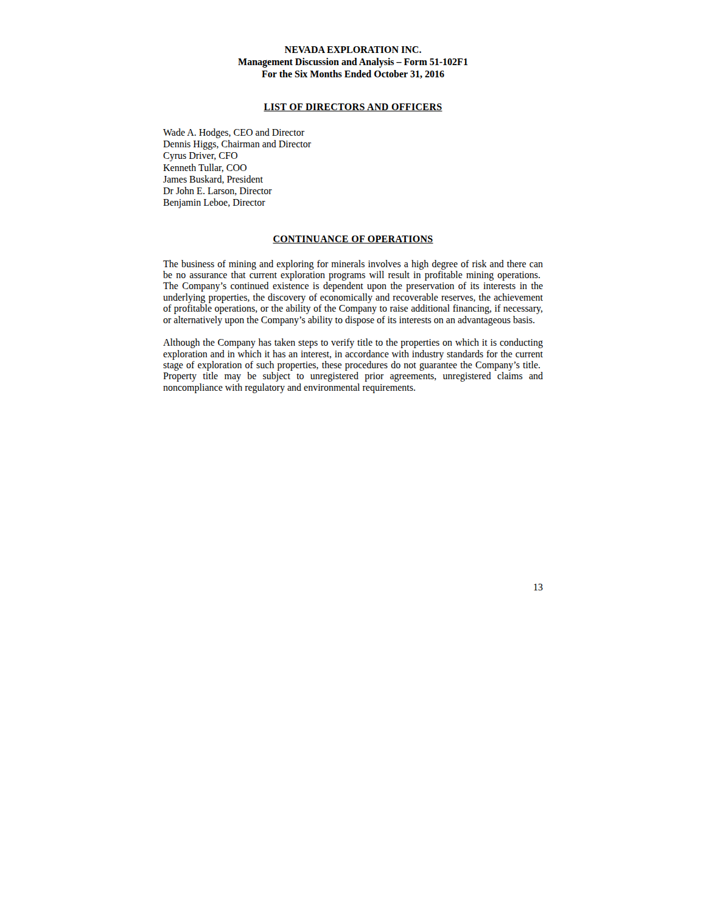NEVADA EXPLORATION INC.
Management Discussion and Analysis – Form 51-102F1
For the Six Months Ended October 31, 2016
LIST OF DIRECTORS AND OFFICERS
Wade A. Hodges, CEO and Director
Dennis Higgs, Chairman and Director
Cyrus Driver, CFO
Kenneth Tullar, COO
James Buskard, President
Dr John E. Larson, Director
Benjamin Leboe, Director
CONTINUANCE OF OPERATIONS
The business of mining and exploring for minerals involves a high degree of risk and there can be no assurance that current exploration programs will result in profitable mining operations. The Company’s continued existence is dependent upon the preservation of its interests in the underlying properties, the discovery of economically and recoverable reserves, the achievement of profitable operations, or the ability of the Company to raise additional financing, if necessary, or alternatively upon the Company’s ability to dispose of its interests on an advantageous basis.
Although the Company has taken steps to verify title to the properties on which it is conducting exploration and in which it has an interest, in accordance with industry standards for the current stage of exploration of such properties, these procedures do not guarantee the Company’s title. Property title may be subject to unregistered prior agreements, unregistered claims and noncompliance with regulatory and environmental requirements.
13